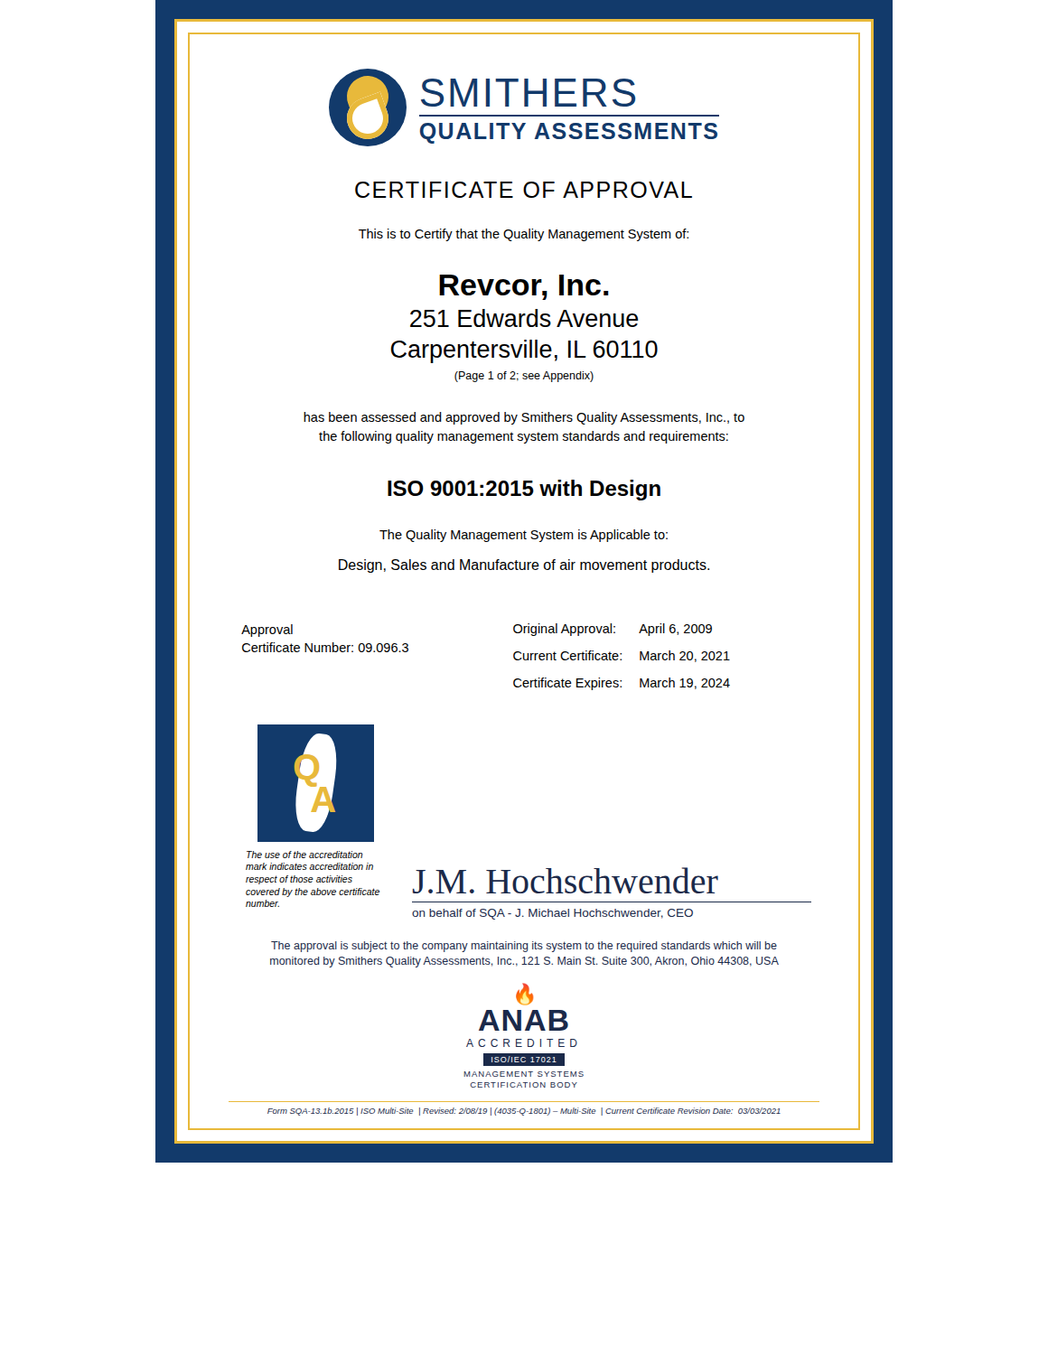SMITHERS
QUALITY ASSESSMENTS
CERTIFICATE OF APPROVAL
This is to Certify that the Quality Management System of:
Revcor, Inc.
251 Edwards Avenue
Carpentersville, IL 60110
(Page 1 of 2; see Appendix)
has been assessed and approved by Smithers Quality Assessments, Inc., to
the following quality management system standards and requirements:
ISO 9001:2015 with Design
The Quality Management System is Applicable to:
Design, Sales and Manufacture of air movement products.
Approval
Certificate Number: 09.096.3
| Original Approval: | April 6, 2009 |
| Current Certificate: | March 20, 2021 |
| Certificate Expires: | March 19, 2024 |
Q A
The use of the accreditation mark indicates accreditation in respect of those activities covered by the above certificate number.
J.M. Hochschwender
on behalf of SQA - J. Michael Hochschwender, CEO
The approval is subject to the company maintaining its system to the required standards which will be monitored by Smithers Quality Assessments, Inc., 121 S. Main St. Suite 300, Akron, Ohio 44308, USA
🔥
ANAB
ACCREDITED
ISO/IEC 17021
MANAGEMENT SYSTEMS
CERTIFICATION BODY
Form SQA-13.1b.2015 | ISO Multi-Site | Revised: 2/08/19 | (4035-Q-1801) – Multi-Site | Current Certificate Revision Date: 03/03/2021